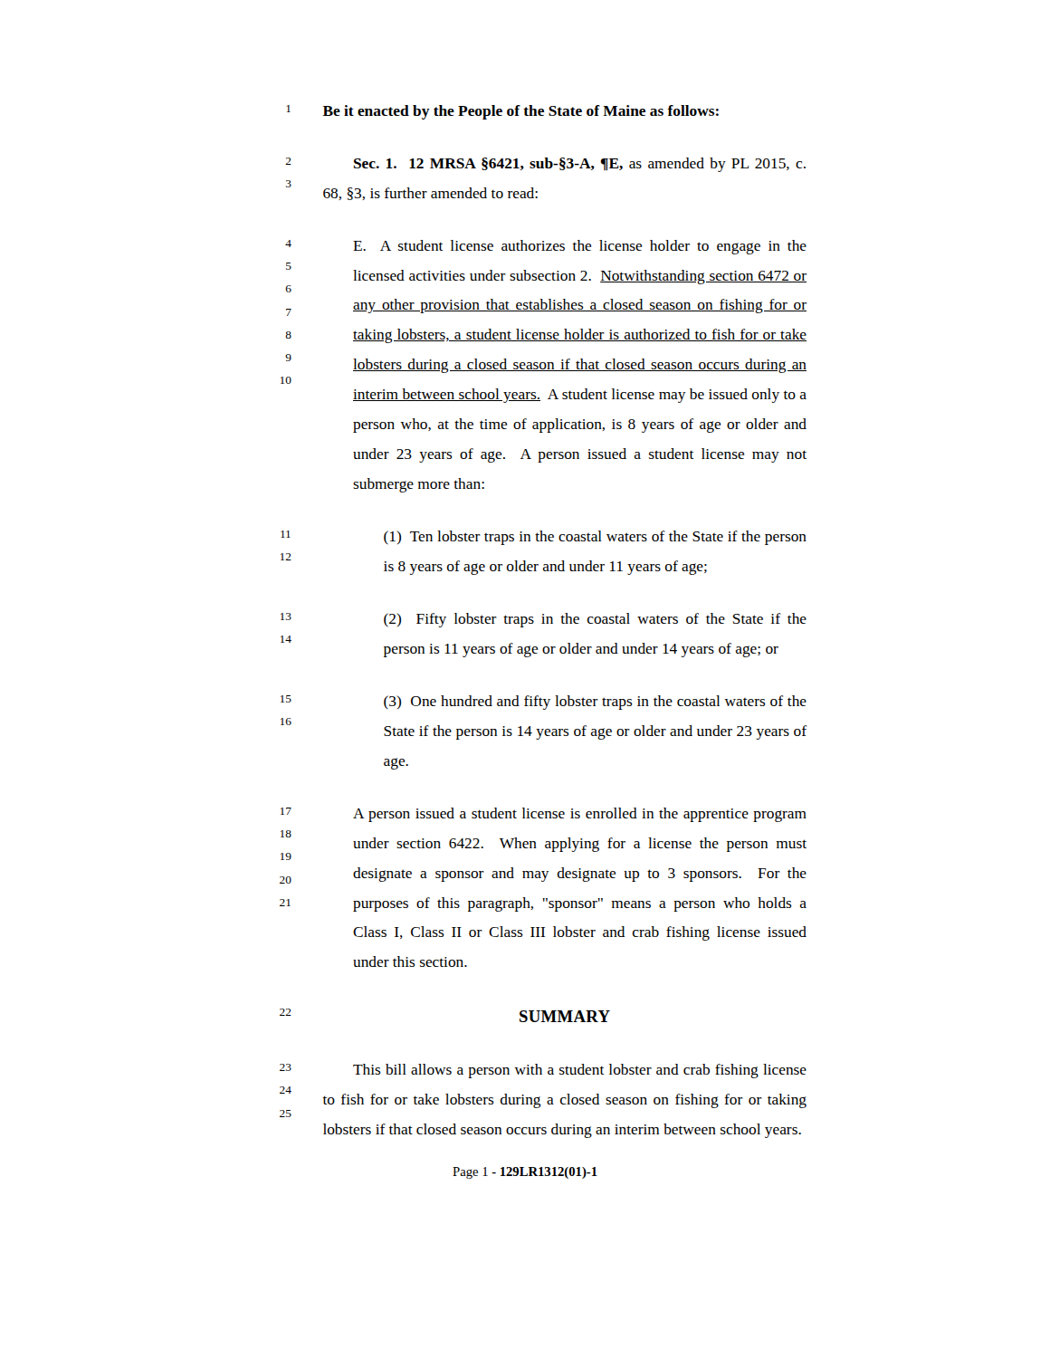| 1 | Be it enacted by the People of the State of Maine as follows: |
| 2 3 | Sec. 1. 12 MRSA §6421, sub-§3-A, ¶E, as amended by PL 2015, c. 68, §3, is further amended to read: |
| 4 5 6 7 8 9 10 | E. A student license authorizes the license holder to engage in the licensed activities under subsection 2. Notwithstanding section 6472 or any other provision that establishes a closed season on fishing for or taking lobsters, a student license holder is authorized to fish for or take lobsters during a closed season if that closed season occurs during an interim between school years. A student license may be issued only to a person who, at the time of application, is 8 years of age or older and under 23 years of age. A person issued a student license may not submerge more than: |
| 11 12 | (1) Ten lobster traps in the coastal waters of the State if the person is 8 years of age or older and under 11 years of age; |
| 13 14 | (2) Fifty lobster traps in the coastal waters of the State if the person is 11 years of age or older and under 14 years of age; or |
| 15 16 | (3) One hundred and fifty lobster traps in the coastal waters of the State if the person is 14 years of age or older and under 23 years of age. |
| 17 18 19 20 21 | A person issued a student license is enrolled in the apprentice program under section 6422. When applying for a license the person must designate a sponsor and may designate up to 3 sponsors. For the purposes of this paragraph, "sponsor" means a person who holds a Class I, Class II or Class III lobster and crab fishing license issued under this section. |
| 22 | SUMMARY |
| 23 24 25 | This bill allows a person with a student lobster and crab fishing license to fish for or take lobsters during a closed season on fishing for or taking lobsters if that closed season occurs during an interim between school years. |
Page 1 - 129LR1312(01)-1